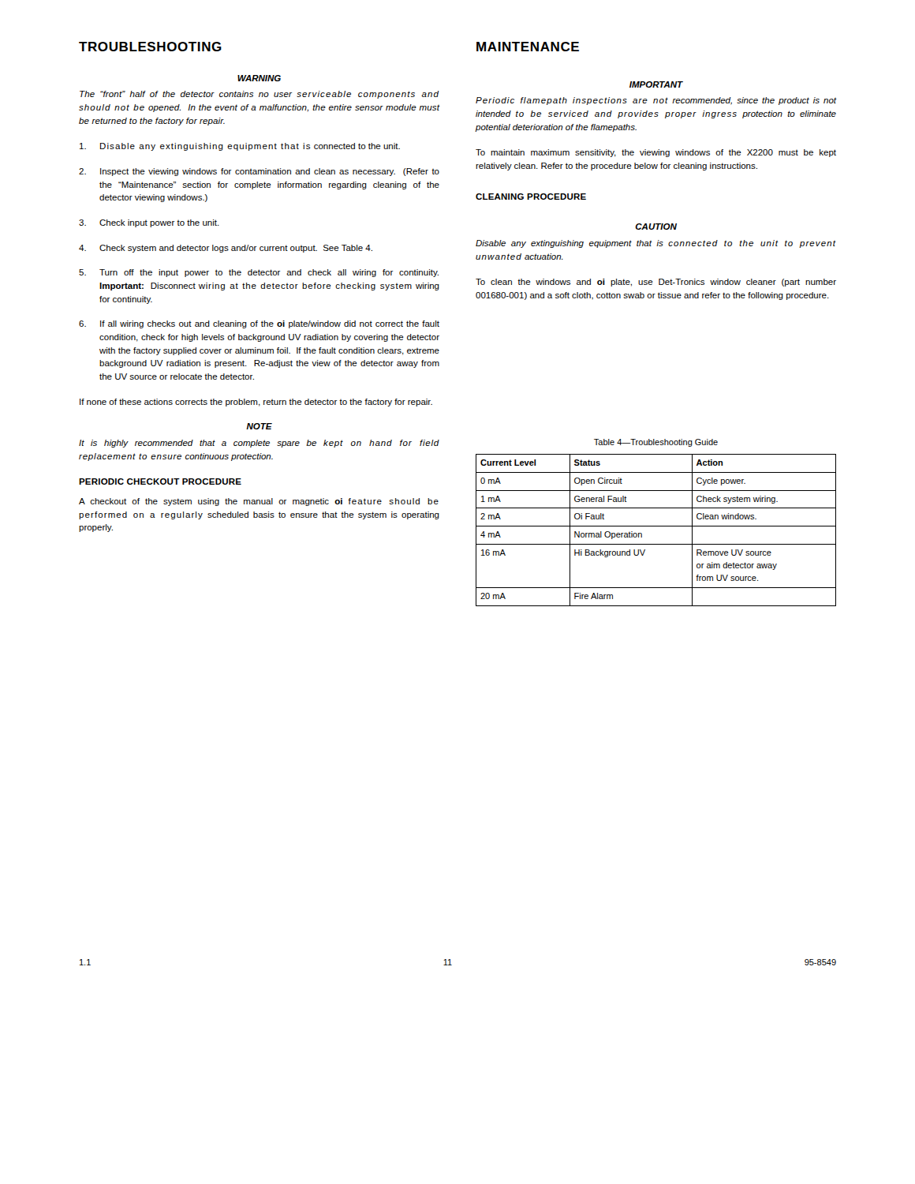TROUBLESHOOTING
WARNING
The “front” half of the detector contains no user serviceable components and should not be opened. In the event of a malfunction, the entire sensor module must be returned to the factory for repair.
1. Disable any extinguishing equipment that is connected to the unit.
2. Inspect the viewing windows for contamination and clean as necessary. (Refer to the “Maintenance” section for complete information regarding cleaning of the detector viewing windows.)
3. Check input power to the unit.
4. Check system and detector logs and/or current output. See Table 4.
5. Turn off the input power to the detector and check all wiring for continuity. Important: Disconnect wiring at the detector before checking system wiring for continuity.
6. If all wiring checks out and cleaning of the oi plate/window did not correct the fault condition, check for high levels of background UV radiation by covering the detector with the factory supplied cover or aluminum foil. If the fault condition clears, extreme background UV radiation is present. Re-adjust the view of the detector away from the UV source or relocate the detector.
If none of these actions corrects the problem, return the detector to the factory for repair.
NOTE
It is highly recommended that a complete spare be kept on hand for field replacement to ensure continuous protection.
PERIODIC CHECKOUT PROCEDURE
A checkout of the system using the manual or magnetic oi feature should be performed on a regularly scheduled basis to ensure that the system is operating properly.
MAINTENANCE
IMPORTANT
Periodic flamepath inspections are not recommended, since the product is not intended to be serviced and provides proper ingress protection to eliminate potential deterioration of the flamepaths.
To maintain maximum sensitivity, the viewing windows of the X2200 must be kept relatively clean. Refer to the procedure below for cleaning instructions.
CLEANING PROCEDURE
CAUTION
Disable any extinguishing equipment that is connected to the unit to prevent unwanted actuation.
To clean the windows and oi plate, use Det-Tronics window cleaner (part number 001680-001) and a soft cloth, cotton swab or tissue and refer to the following procedure.
Table 4—Troubleshooting Guide
| Current Level | Status | Action |
| --- | --- | --- |
| 0 mA | Open Circuit | Cycle power. |
| 1 mA | General Fault | Check system wiring. |
| 2 mA | Oi Fault | Clean windows. |
| 4 mA | Normal Operation | |
| 16 mA | Hi Background UV | Remove UV source or aim detector away from UV source. |
| 20 mA | Fire Alarm | |
1.1
11
95-8549